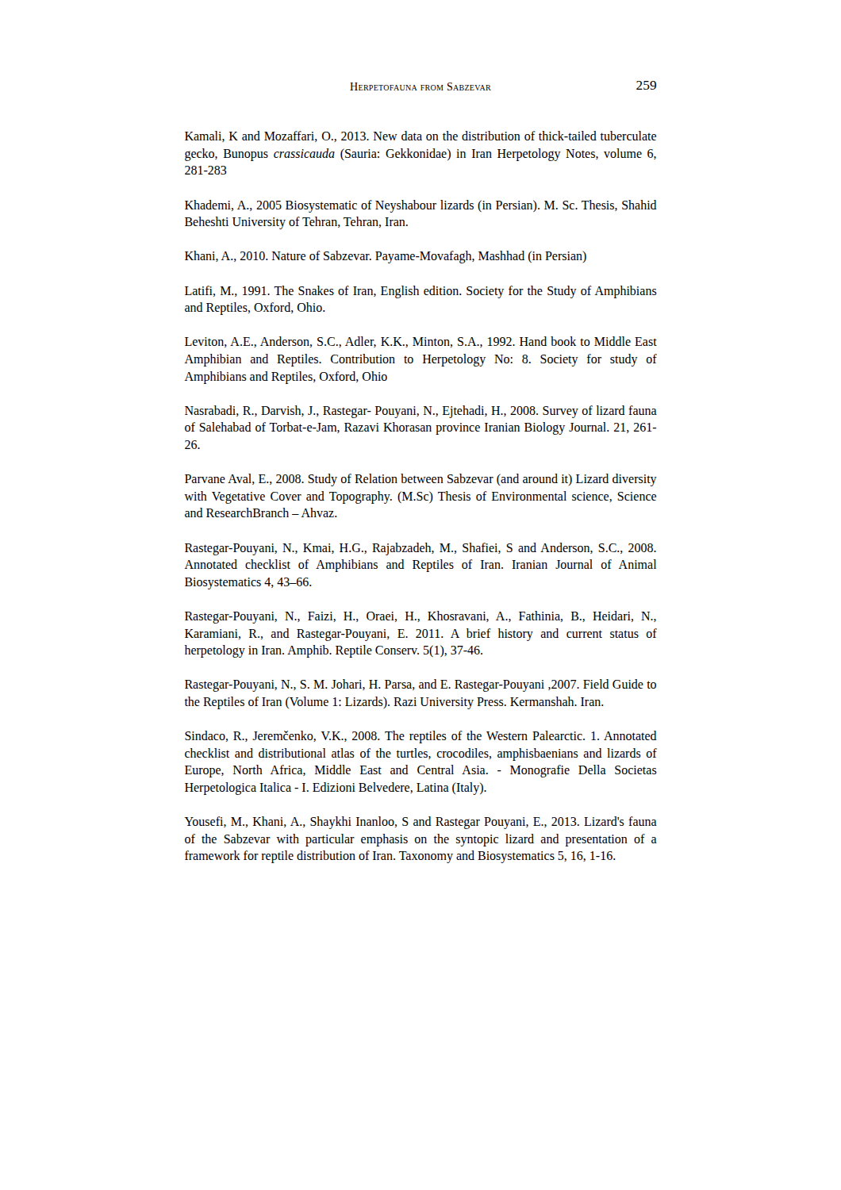Herpetofauna from Sabzevar
259
Kamali, K and Mozaffari, O., 2013. New data on the distribution of thick-tailed tuberculate gecko, Bunopus crassicauda (Sauria: Gekkonidae) in Iran Herpetology Notes, volume 6, 281-283
Khademi, A., 2005 Biosystematic of Neyshabour lizards (in Persian). M. Sc. Thesis, Shahid Beheshti University of Tehran, Tehran, Iran.
Khani, A., 2010. Nature of Sabzevar. Payame-Movafagh, Mashhad (in Persian)
Latifi, M., 1991. The Snakes of Iran, English edition. Society for the Study of Amphibians and Reptiles, Oxford, Ohio.
Leviton, A.E., Anderson, S.C., Adler, K.K., Minton, S.A., 1992. Hand book to Middle East Amphibian and Reptiles. Contribution to Herpetology No: 8. Society for study of Amphibians and Reptiles, Oxford, Ohio
Nasrabadi, R., Darvish, J., Rastegar- Pouyani, N., Ejtehadi, H., 2008. Survey of lizard fauna of Salehabad of Torbat-e-Jam, Razavi Khorasan province Iranian Biology Journal. 21, 261-26.
Parvane Aval, E., 2008. Study of Relation between Sabzevar (and around it) Lizard diversity with Vegetative Cover and Topography. (M.Sc) Thesis of Environmental science, Science and ResearchBranch – Ahvaz.
Rastegar-Pouyani, N., Kmai, H.G., Rajabzadeh, M., Shafiei, S and Anderson, S.C., 2008. Annotated checklist of Amphibians and Reptiles of Iran. Iranian Journal of Animal Biosystematics 4, 43–66.
Rastegar-Pouyani, N., Faizi, H., Oraei, H., Khosravani, A., Fathinia, B., Heidari, N., Karamiani, R., and Rastegar-Pouyani, E. 2011. A brief history and current status of herpetology in Iran. Amphib. Reptile Conserv. 5(1), 37-46.
Rastegar-Pouyani, N., S. M. Johari, H. Parsa, and E. Rastegar-Pouyani ,2007. Field Guide to the Reptiles of Iran (Volume 1: Lizards). Razi University Press. Kermanshah. Iran.
Sindaco, R., Jeremčenko, V.K., 2008. The reptiles of the Western Palearctic. 1. Annotated checklist and distributional atlas of the turtles, crocodiles, amphisbaenians and lizards of Europe, North Africa, Middle East and Central Asia. - Monografie Della Societas Herpetologica Italica - I. Edizioni Belvedere, Latina (Italy).
Yousefi, M., Khani, A., Shaykhi Inanloo, S and Rastegar Pouyani, E., 2013. Lizard's fauna of the Sabzevar with particular emphasis on the syntopic lizard and presentation of a framework for reptile distribution of Iran. Taxonomy and Biosystematics 5, 16, 1-16.